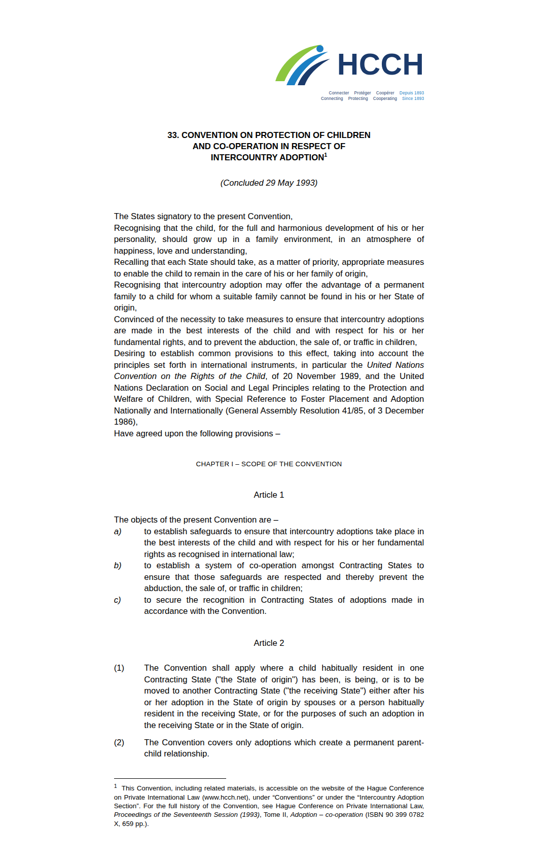HCCH
Connecter Protéger Coopérer Depuis 1893
Connecting Protecting Cooperating Since 1893
33. CONVENTION ON PROTECTION OF CHILDREN
AND CO-OPERATION IN RESPECT OF
INTERCOUNTRY ADOPTION1
(Concluded 29 May 1993)
The States signatory to the present Convention,
Recognising that the child, for the full and harmonious development of his or her personality, should grow up in a family environment, in an atmosphere of happiness, love and understanding,
Recalling that each State should take, as a matter of priority, appropriate measures to enable the child to remain in the care of his or her family of origin,
Recognising that intercountry adoption may offer the advantage of a permanent family to a child for whom a suitable family cannot be found in his or her State of origin,
Convinced of the necessity to take measures to ensure that intercountry adoptions are made in the best interests of the child and with respect for his or her fundamental rights, and to prevent the abduction, the sale of, or traffic in children,
Desiring to establish common provisions to this effect, taking into account the principles set forth in international instruments, in particular the United Nations Convention on the Rights of the Child, of 20 November 1989, and the United Nations Declaration on Social and Legal Principles relating to the Protection and Welfare of Children, with Special Reference to Foster Placement and Adoption Nationally and Internationally (General Assembly Resolution 41/85, of 3 December 1986),
Have agreed upon the following provisions –
CHAPTER I – SCOPE OF THE CONVENTION
Article 1
The objects of the present Convention are –
a) to establish safeguards to ensure that intercountry adoptions take place in the best interests of the child and with respect for his or her fundamental rights as recognised in international law;
b) to establish a system of co-operation amongst Contracting States to ensure that those safeguards are respected and thereby prevent the abduction, the sale of, or traffic in children;
c) to secure the recognition in Contracting States of adoptions made in accordance with the Convention.
Article 2
(1) The Convention shall apply where a child habitually resident in one Contracting State ("the State of origin") has been, is being, or is to be moved to another Contracting State ("the receiving State") either after his or her adoption in the State of origin by spouses or a person habitually resident in the receiving State, or for the purposes of such an adoption in the receiving State or in the State of origin.
(2) The Convention covers only adoptions which create a permanent parent-child relationship.
1 This Convention, including related materials, is accessible on the website of the Hague Conference on Private International Law (www.hcch.net), under “Conventions” or under the “Intercountry Adoption Section”. For the full history of the Convention, see Hague Conference on Private International Law, Proceedings of the Seventeenth Session (1993), Tome II, Adoption – co-operation (ISBN 90 399 0782 X, 659 pp.).